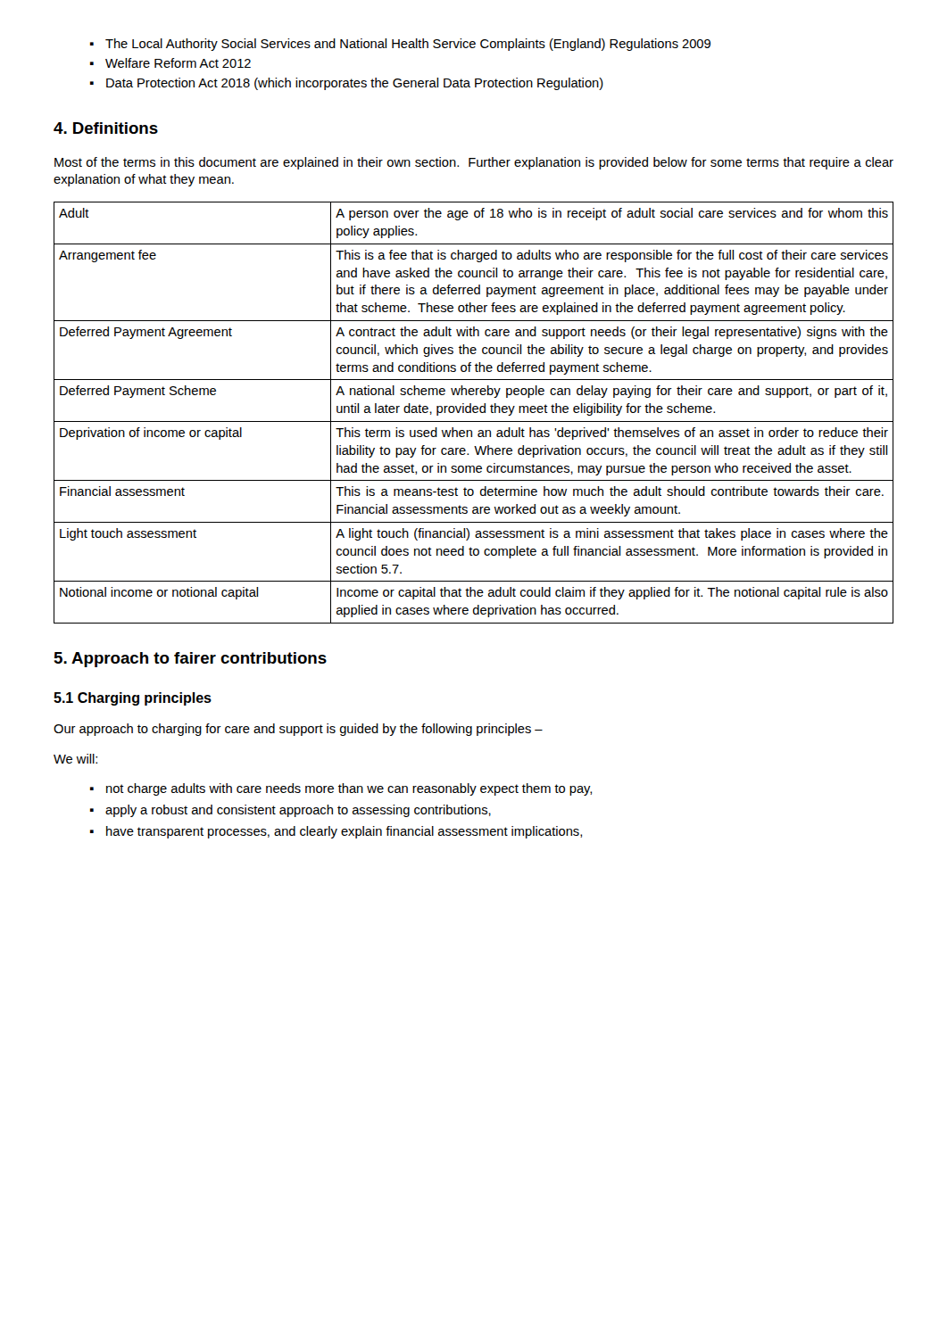The Local Authority Social Services and National Health Service Complaints (England) Regulations 2009
Welfare Reform Act 2012
Data Protection Act 2018 (which incorporates the General Data Protection Regulation)
4. Definitions
Most of the terms in this document are explained in their own section. Further explanation is provided below for some terms that require a clear explanation of what they mean.
| Adult | A person over the age of 18 who is in receipt of adult social care services and for whom this policy applies. |
| Arrangement fee | This is a fee that is charged to adults who are responsible for the full cost of their care services and have asked the council to arrange their care. This fee is not payable for residential care, but if there is a deferred payment agreement in place, additional fees may be payable under that scheme. These other fees are explained in the deferred payment agreement policy. |
| Deferred Payment Agreement | A contract the adult with care and support needs (or their legal representative) signs with the council, which gives the council the ability to secure a legal charge on property, and provides terms and conditions of the deferred payment scheme. |
| Deferred Payment Scheme | A national scheme whereby people can delay paying for their care and support, or part of it, until a later date, provided they meet the eligibility for the scheme. |
| Deprivation of income or capital | This term is used when an adult has 'deprived' themselves of an asset in order to reduce their liability to pay for care. Where deprivation occurs, the council will treat the adult as if they still had the asset, or in some circumstances, may pursue the person who received the asset. |
| Financial assessment | This is a means-test to determine how much the adult should contribute towards their care. Financial assessments are worked out as a weekly amount. |
| Light touch assessment | A light touch (financial) assessment is a mini assessment that takes place in cases where the council does not need to complete a full financial assessment. More information is provided in section 5.7. |
| Notional income or notional capital | Income or capital that the adult could claim if they applied for it. The notional capital rule is also applied in cases where deprivation has occurred. |
5. Approach to fairer contributions
5.1 Charging principles
Our approach to charging for care and support is guided by the following principles –
We will:
not charge adults with care needs more than we can reasonably expect them to pay,
apply a robust and consistent approach to assessing contributions,
have transparent processes, and clearly explain financial assessment implications,